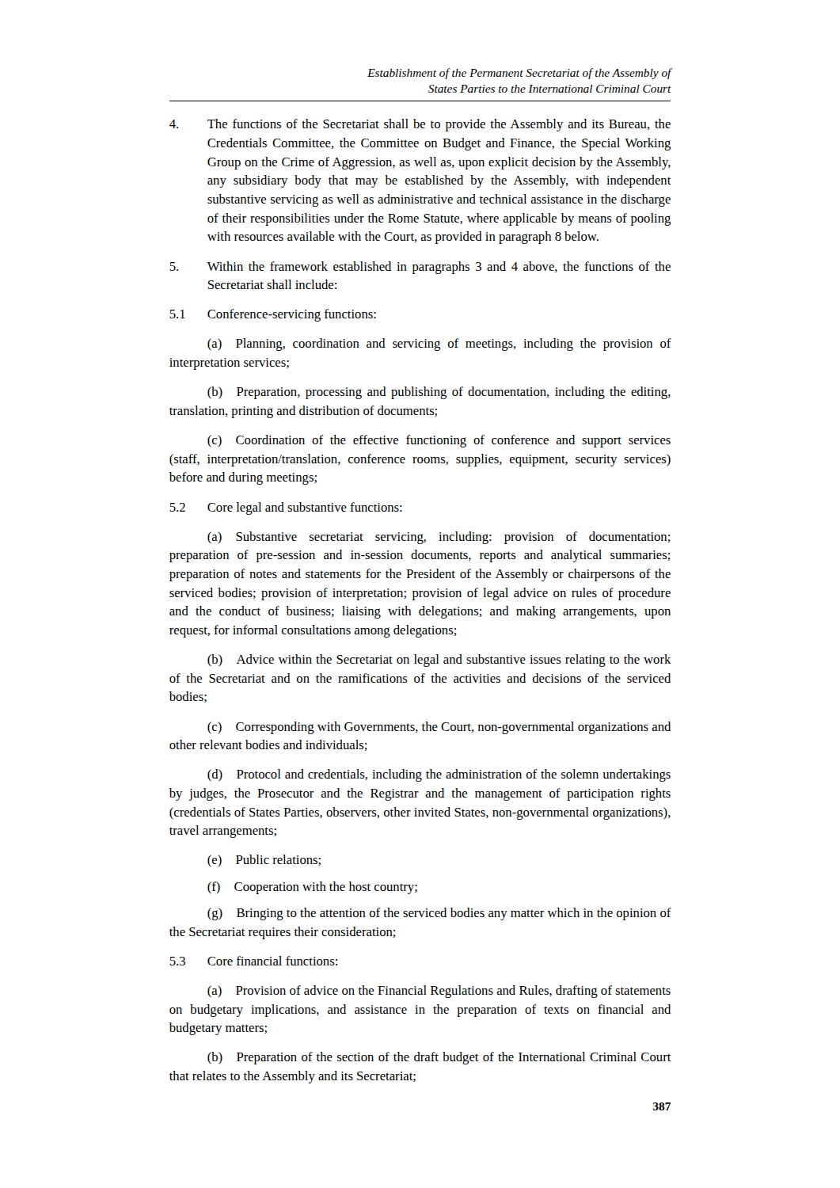Establishment of the Permanent Secretariat of the Assembly of States Parties to the International Criminal Court
4. The functions of the Secretariat shall be to provide the Assembly and its Bureau, the Credentials Committee, the Committee on Budget and Finance, the Special Working Group on the Crime of Aggression, as well as, upon explicit decision by the Assembly, any subsidiary body that may be established by the Assembly, with independent substantive servicing as well as administrative and technical assistance in the discharge of their responsibilities under the Rome Statute, where applicable by means of pooling with resources available with the Court, as provided in paragraph 8 below.
5. Within the framework established in paragraphs 3 and 4 above, the functions of the Secretariat shall include:
5.1 Conference-servicing functions:
(a) Planning, coordination and servicing of meetings, including the provision of interpretation services;
(b) Preparation, processing and publishing of documentation, including the editing, translation, printing and distribution of documents;
(c) Coordination of the effective functioning of conference and support services (staff, interpretation/translation, conference rooms, supplies, equipment, security services) before and during meetings;
5.2 Core legal and substantive functions:
(a) Substantive secretariat servicing, including: provision of documentation; preparation of pre-session and in-session documents, reports and analytical summaries; preparation of notes and statements for the President of the Assembly or chairpersons of the serviced bodies; provision of interpretation; provision of legal advice on rules of procedure and the conduct of business; liaising with delegations; and making arrangements, upon request, for informal consultations among delegations;
(b) Advice within the Secretariat on legal and substantive issues relating to the work of the Secretariat and on the ramifications of the activities and decisions of the serviced bodies;
(c) Corresponding with Governments, the Court, non-governmental organizations and other relevant bodies and individuals;
(d) Protocol and credentials, including the administration of the solemn undertakings by judges, the Prosecutor and the Registrar and the management of participation rights (credentials of States Parties, observers, other invited States, non-governmental organizations), travel arrangements;
(e) Public relations;
(f) Cooperation with the host country;
(g) Bringing to the attention of the serviced bodies any matter which in the opinion of the Secretariat requires their consideration;
5.3 Core financial functions:
(a) Provision of advice on the Financial Regulations and Rules, drafting of statements on budgetary implications, and assistance in the preparation of texts on financial and budgetary matters;
(b) Preparation of the section of the draft budget of the International Criminal Court that relates to the Assembly and its Secretariat;
387